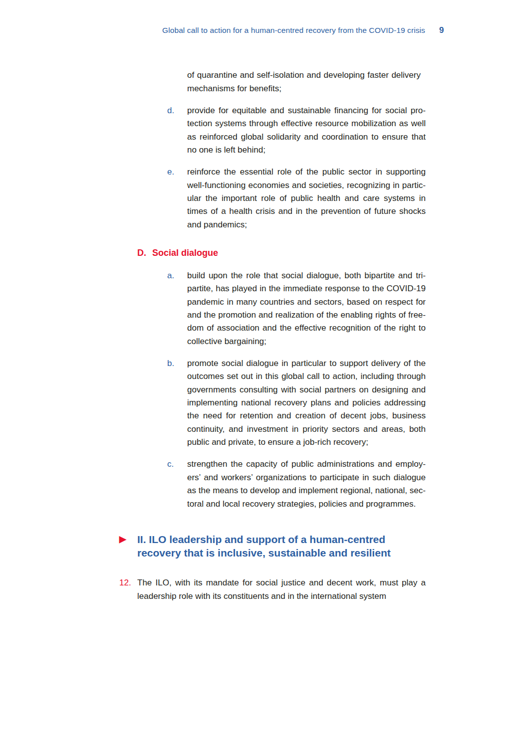Global call to action for a human-centred recovery from the COVID-19 crisis 9
of quarantine and self-isolation and developing faster delivery mechanisms for benefits;
provide for equitable and sustainable financing for social protection systems through effective resource mobilization as well as reinforced global solidarity and coordination to ensure that no one is left behind;
reinforce the essential role of the public sector in supporting well-functioning economies and societies, recognizing in particular the important role of public health and care systems in times of a health crisis and in the prevention of future shocks and pandemics;
D. Social dialogue
build upon the role that social dialogue, both bipartite and tripartite, has played in the immediate response to the COVID-19 pandemic in many countries and sectors, based on respect for and the promotion and realization of the enabling rights of freedom of association and the effective recognition of the right to collective bargaining;
promote social dialogue in particular to support delivery of the outcomes set out in this global call to action, including through governments consulting with social partners on designing and implementing national recovery plans and policies addressing the need for retention and creation of decent jobs, business continuity, and investment in priority sectors and areas, both public and private, to ensure a job-rich recovery;
strengthen the capacity of public administrations and employers’ and workers’ organizations to participate in such dialogue as the means to develop and implement regional, national, sectoral and local recovery strategies, policies and programmes.
▶ II. ILO leadership and support of a human-centred recovery that is inclusive, sustainable and resilient
12. The ILO, with its mandate for social justice and decent work, must play a leadership role with its constituents and in the international system